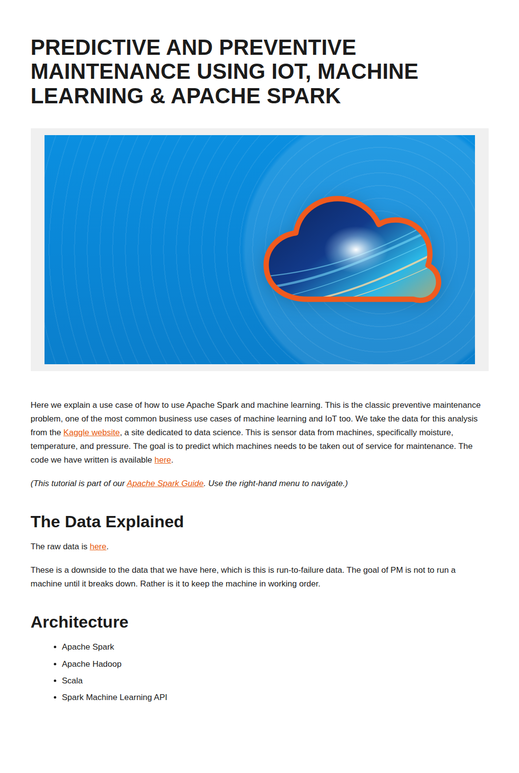Predictive and Preventive Maintenance using IoT, Machine Learning & Apache Spark
Here we explain a use case of how to use Apache Spark and machine learning. This is the classic preventive maintenance problem, one of the most common business use cases of machine learning and IoT too. We take the data for this analysis from the Kaggle website, a site dedicated to data science. This is sensor data from machines, specifically moisture, temperature, and pressure. The goal is to predict which machines needs to be taken out of service for maintenance. The code we have written is available here.
(This tutorial is part of our Apache Spark Guide. Use the right-hand menu to navigate.)
The Data Explained
The raw data is here.
These is a downside to the data that we have here, which is this is run-to-failure data. The goal of PM is not to run a machine until it breaks down. Rather is it to keep the machine in working order.
Architecture
Apache Spark
Apache Hadoop
Scala
Spark Machine Learning API